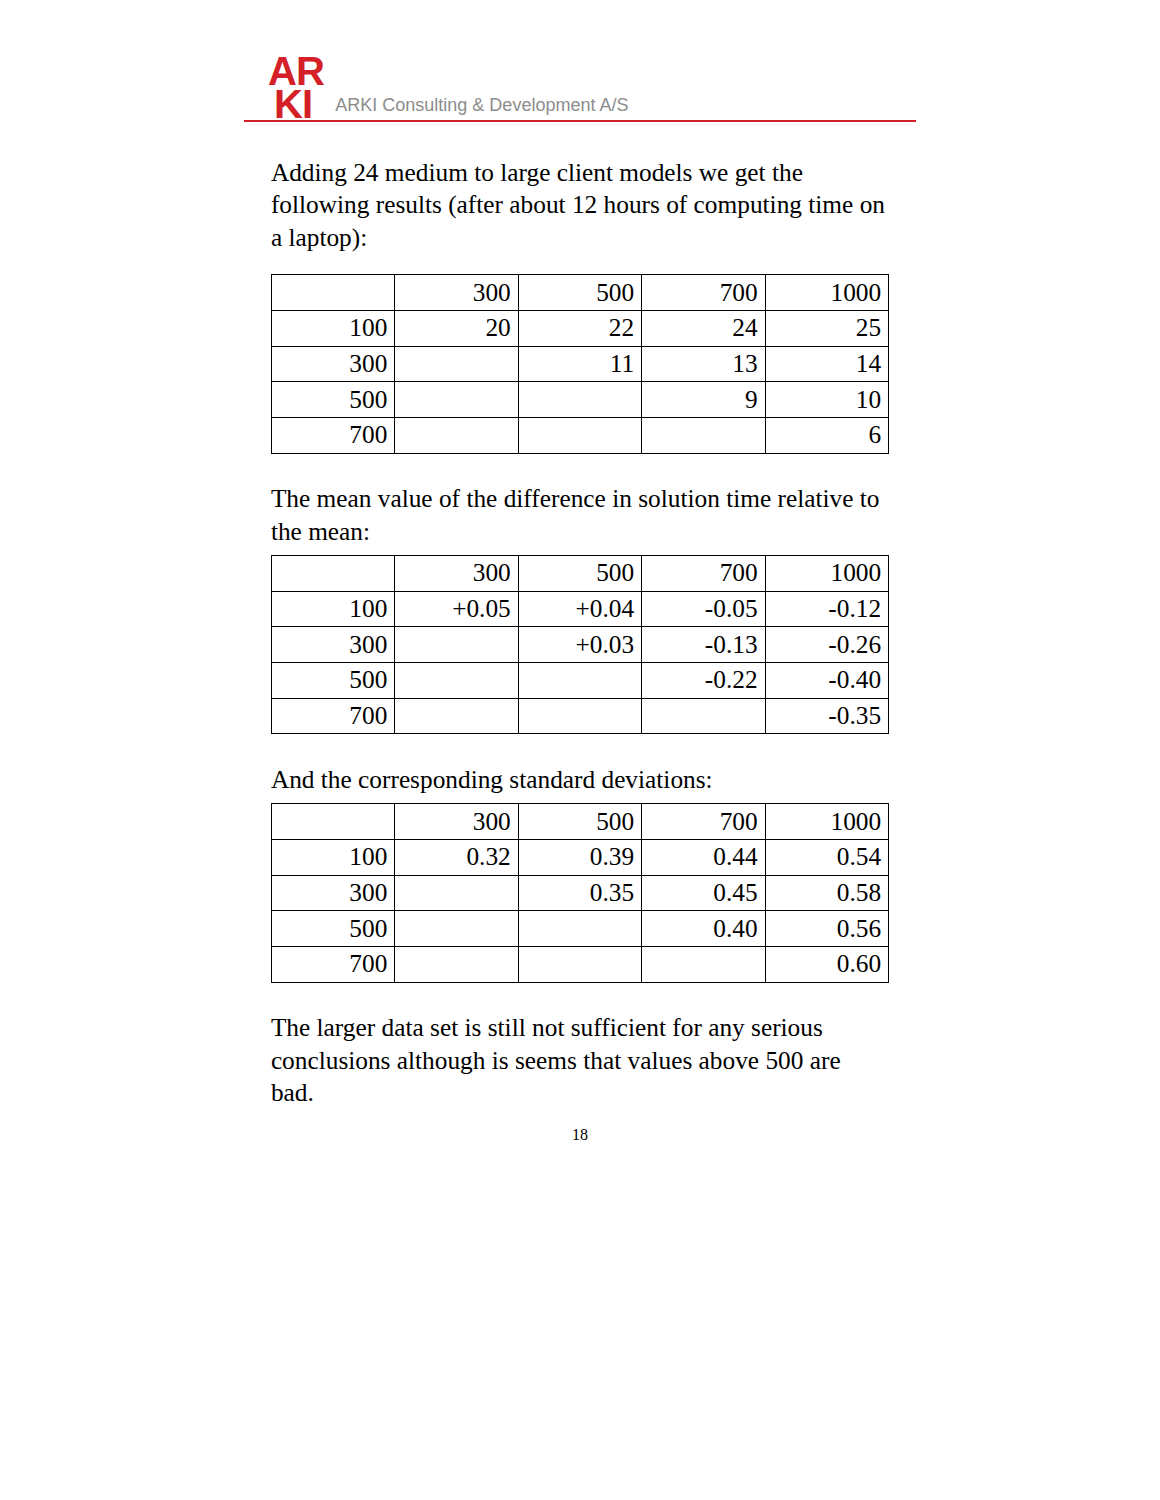AR KI
ARKI Consulting & Development A/S
Adding 24 medium to large client models we get the following results (after about 12 hours of computing time on a laptop):
| | 300 | 500 | 700 | 1000 |
| 100 | 20 | 22 | 24 | 25 |
| 300 | | 11 | 13 | 14 |
| 500 | | | 9 | 10 |
| 700 | | | | 6 |
The mean value of the difference in solution time relative to the mean:
| | 300 | 500 | 700 | 1000 |
| 100 | +0.05 | +0.04 | -0.05 | -0.12 |
| 300 | | +0.03 | -0.13 | -0.26 |
| 500 | | | -0.22 | -0.40 |
| 700 | | | | -0.35 |
And the corresponding standard deviations:
| | 300 | 500 | 700 | 1000 |
| 100 | 0.32 | 0.39 | 0.44 | 0.54 |
| 300 | | 0.35 | 0.45 | 0.58 |
| 500 | | | 0.40 | 0.56 |
| 700 | | | | 0.60 |
The larger data set is still not sufficient for any serious conclusions although is seems that values above 500 are bad.
18